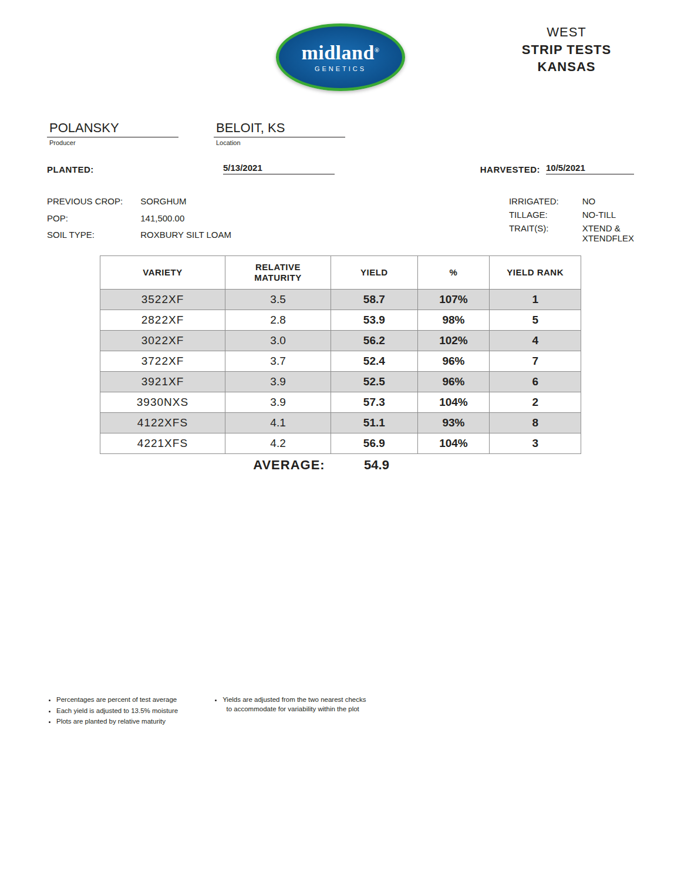midland®
GENETICS
WEST
STRIP TESTS
KANSAS
POLANSKY
Producer
BELOIT, KS
Location
PLANTED: 5/13/2021
HARVESTED: 10/5/2021
| PREVIOUS CROP: | SORGHUM |
| POP: | 141,500.00 |
| SOIL TYPE: | ROXBURY SILT LOAM |
| IRRIGATED: | NO |
| TILLAGE: | NO-TILL |
| TRAIT(S): | XTEND & XTENDFLEX |
| VARIETY | RELATIVE MATURITY | YIELD | % | YIELD RANK |
| --- | --- | --- | --- | --- |
| 3522XF | 3.5 | 58.7 | 107% | 1 |
| 2822XF | 2.8 | 53.9 | 98% | 5 |
| 3022XF | 3.0 | 56.2 | 102% | 4 |
| 3722XF | 3.7 | 52.4 | 96% | 7 |
| 3921XF | 3.9 | 52.5 | 96% | 6 |
| 3930NXS | 3.9 | 57.3 | 104% | 2 |
| 4122XFS | 4.1 | 51.1 | 93% | 8 |
| 4221XFS | 4.2 | 56.9 | 104% | 3 |
AVERAGE:
54.9
Percentages are percent of test average
Each yield is adjusted to 13.5% moisture
Plots are planted by relative maturity
Yields are adjusted from the two nearest checks
to accommodate for variability within the plot